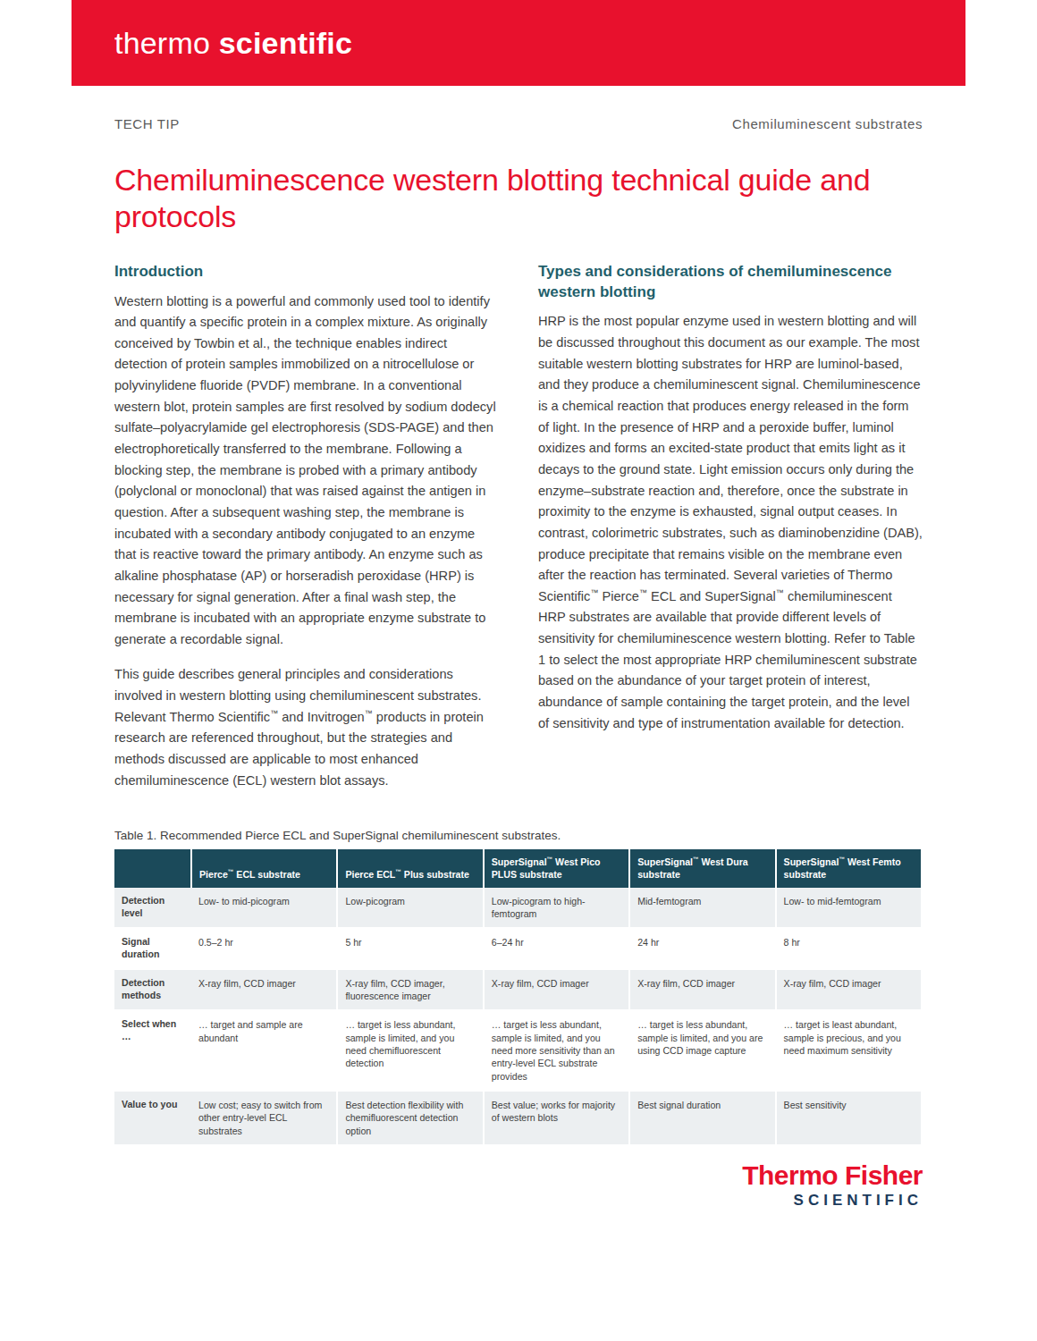thermo scientific
Tech tip
Chemiluminescent substrates
Chemiluminescence western blotting technical guide and protocols
Introduction
Western blotting is a powerful and commonly used tool to identify and quantify a specific protein in a complex mixture. As originally conceived by Towbin et al., the technique enables indirect detection of protein samples immobilized on a nitrocellulose or polyvinylidene fluoride (PVDF) membrane. In a conventional western blot, protein samples are first resolved by sodium dodecyl sulfate–polyacrylamide gel electrophoresis (SDS-PAGE) and then electrophoretically transferred to the membrane. Following a blocking step, the membrane is probed with a primary antibody (polyclonal or monoclonal) that was raised against the antigen in question. After a subsequent washing step, the membrane is incubated with a secondary antibody conjugated to an enzyme that is reactive toward the primary antibody. An enzyme such as alkaline phosphatase (AP) or horseradish peroxidase (HRP) is necessary for signal generation. After a final wash step, the membrane is incubated with an appropriate enzyme substrate to generate a recordable signal.
This guide describes general principles and considerations involved in western blotting using chemiluminescent substrates. Relevant Thermo Scientific™ and Invitrogen™ products in protein research are referenced throughout, but the strategies and methods discussed are applicable to most enhanced chemiluminescence (ECL) western blot assays.
Types and considerations of chemiluminescence western blotting
HRP is the most popular enzyme used in western blotting and will be discussed throughout this document as our example. The most suitable western blotting substrates for HRP are luminol-based, and they produce a chemiluminescent signal. Chemiluminescence is a chemical reaction that produces energy released in the form of light. In the presence of HRP and a peroxide buffer, luminol oxidizes and forms an excited-state product that emits light as it decays to the ground state. Light emission occurs only during the enzyme–substrate reaction and, therefore, once the substrate in proximity to the enzyme is exhausted, signal output ceases. In contrast, colorimetric substrates, such as diaminobenzidine (DAB), produce precipitate that remains visible on the membrane even after the reaction has terminated. Several varieties of Thermo Scientific™ Pierce™ ECL and SuperSignal™ chemiluminescent HRP substrates are available that provide different levels of sensitivity for chemiluminescence western blotting. Refer to Table 1 to select the most appropriate HRP chemiluminescent substrate based on the abundance of your target protein of interest, abundance of sample containing the target protein, and the level of sensitivity and type of instrumentation available for detection.
Table 1. Recommended Pierce ECL and SuperSignal chemiluminescent substrates.
| | Pierce ™ ECL substrate | Pierce ECL ™ Plus substrate | SuperSignal ™ West Pico PLUS substrate | SuperSignal ™ West Dura substrate | SuperSignal ™ West Femto substrate |
| --- | --- | --- | --- | --- | --- |
| Detection level | Low- to mid-picogram | Low-picogram | Low-picogram to high-femtogram | Mid-femtogram | Low- to mid-femtogram |
| Signal duration | 0.5–2 hr | 5 hr | 6–24 hr | 24 hr | 8 hr |
| Detection methods | X-ray film, CCD imager | X-ray film, CCD imager, fluorescence imager | X-ray film, CCD imager | X-ray film, CCD imager | X-ray film, CCD imager |
| Select when … | … target and sample are abundant | … target is less abundant, sample is limited, and you need chemifluorescent detection | … target is less abundant, sample is limited, and you need more sensitivity than an entry-level ECL substrate provides | … target is less abundant, sample is limited, and you are using CCD image capture | … target is least abundant, sample is precious, and you need maximum sensitivity |
| Value to you | Low cost; easy to switch from other entry-level ECL substrates | Best detection flexibility with chemifluorescent detection option | Best value; works for majority of western blots | Best signal duration | Best sensitivity |
Thermo Fisher
SCIENTIFIC